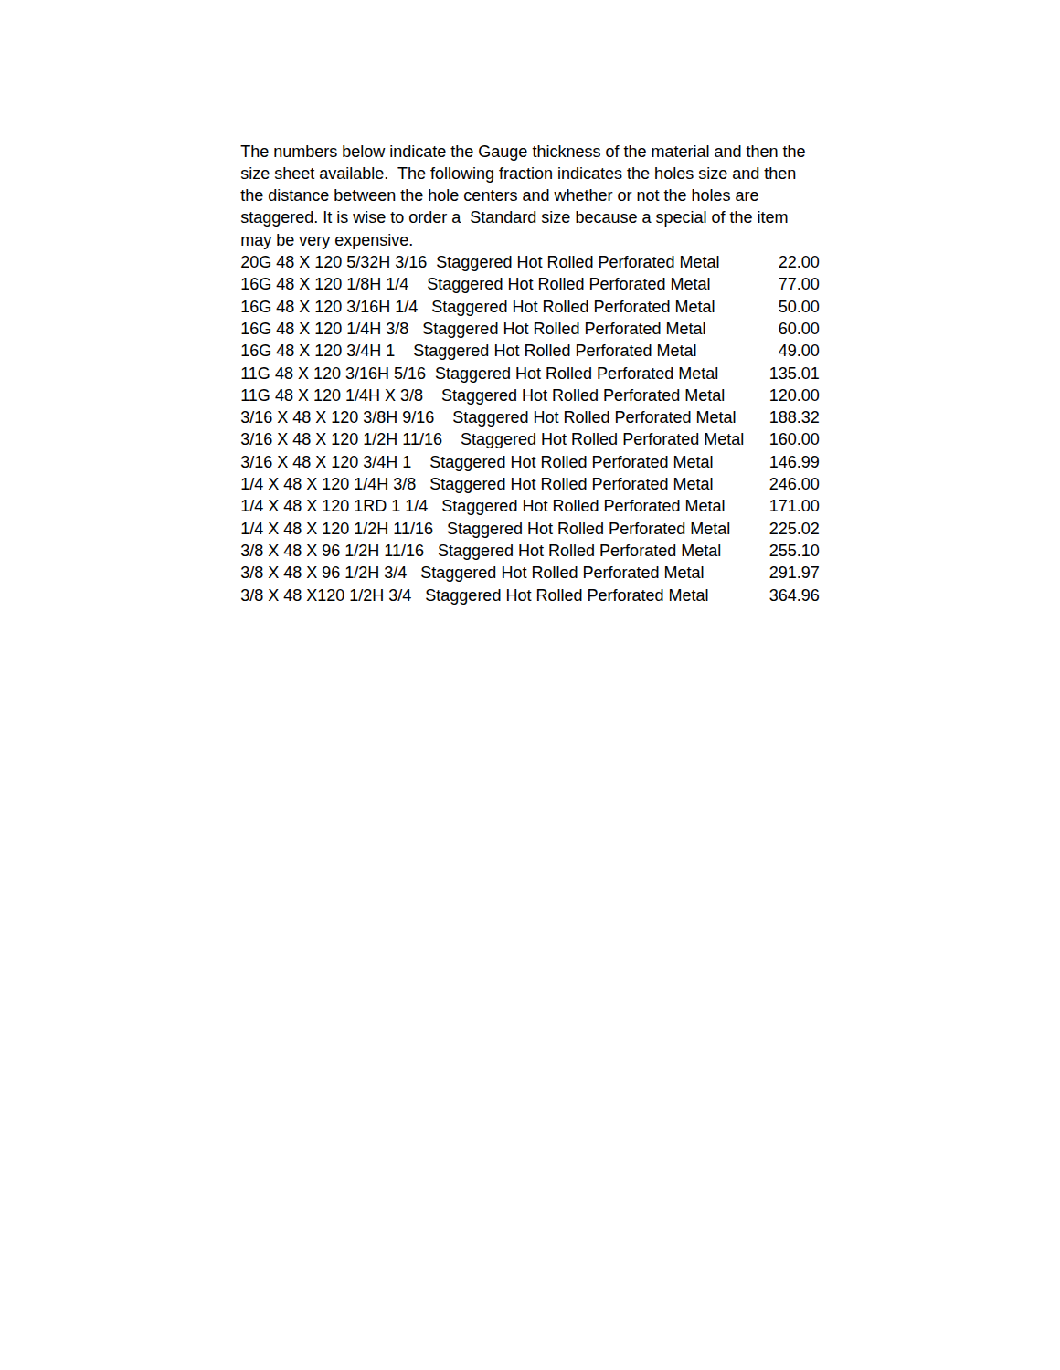The numbers below indicate the Gauge thickness of the material and then the size sheet available. The following fraction indicates the holes size and then the distance between the hole centers and whether or not the holes are staggered. It is wise to order a Standard size because a special of the item may be very expensive.
| 20G 48 X 120 5/32H 3/16 Staggered Hot Rolled Perforated Metal | 22.00 |
| 16G 48 X 120 1/8H 1/4 Staggered Hot Rolled Perforated Metal | 77.00 |
| 16G 48 X 120 3/16H 1/4 Staggered Hot Rolled Perforated Metal | 50.00 |
| 16G 48 X 120 1/4H 3/8 Staggered Hot Rolled Perforated Metal | 60.00 |
| 16G 48 X 120 3/4H 1 Staggered Hot Rolled Perforated Metal | 49.00 |
| 11G 48 X 120 3/16H 5/16 Staggered Hot Rolled Perforated Metal | 135.01 |
| 11G 48 X 120 1/4H X 3/8 Staggered Hot Rolled Perforated Metal | 120.00 |
| 3/16 X 48 X 120 3/8H 9/16 Staggered Hot Rolled Perforated Metal | 188.32 |
| 3/16 X 48 X 120 1/2H 11/16 Staggered Hot Rolled Perforated Metal | 160.00 |
| 3/16 X 48 X 120 3/4H 1 Staggered Hot Rolled Perforated Metal | 146.99 |
| 1/4 X 48 X 120 1/4H 3/8 Staggered Hot Rolled Perforated Metal | 246.00 |
| 1/4 X 48 X 120 1RD 1 1/4 Staggered Hot Rolled Perforated Metal | 171.00 |
| 1/4 X 48 X 120 1/2H 11/16 Staggered Hot Rolled Perforated Metal | 225.02 |
| 3/8 X 48 X 96 1/2H 11/16 Staggered Hot Rolled Perforated Metal | 255.10 |
| 3/8 X 48 X 96 1/2H 3/4 Staggered Hot Rolled Perforated Metal | 291.97 |
| 3/8 X 48 X120 1/2H 3/4 Staggered Hot Rolled Perforated Metal | 364.96 |